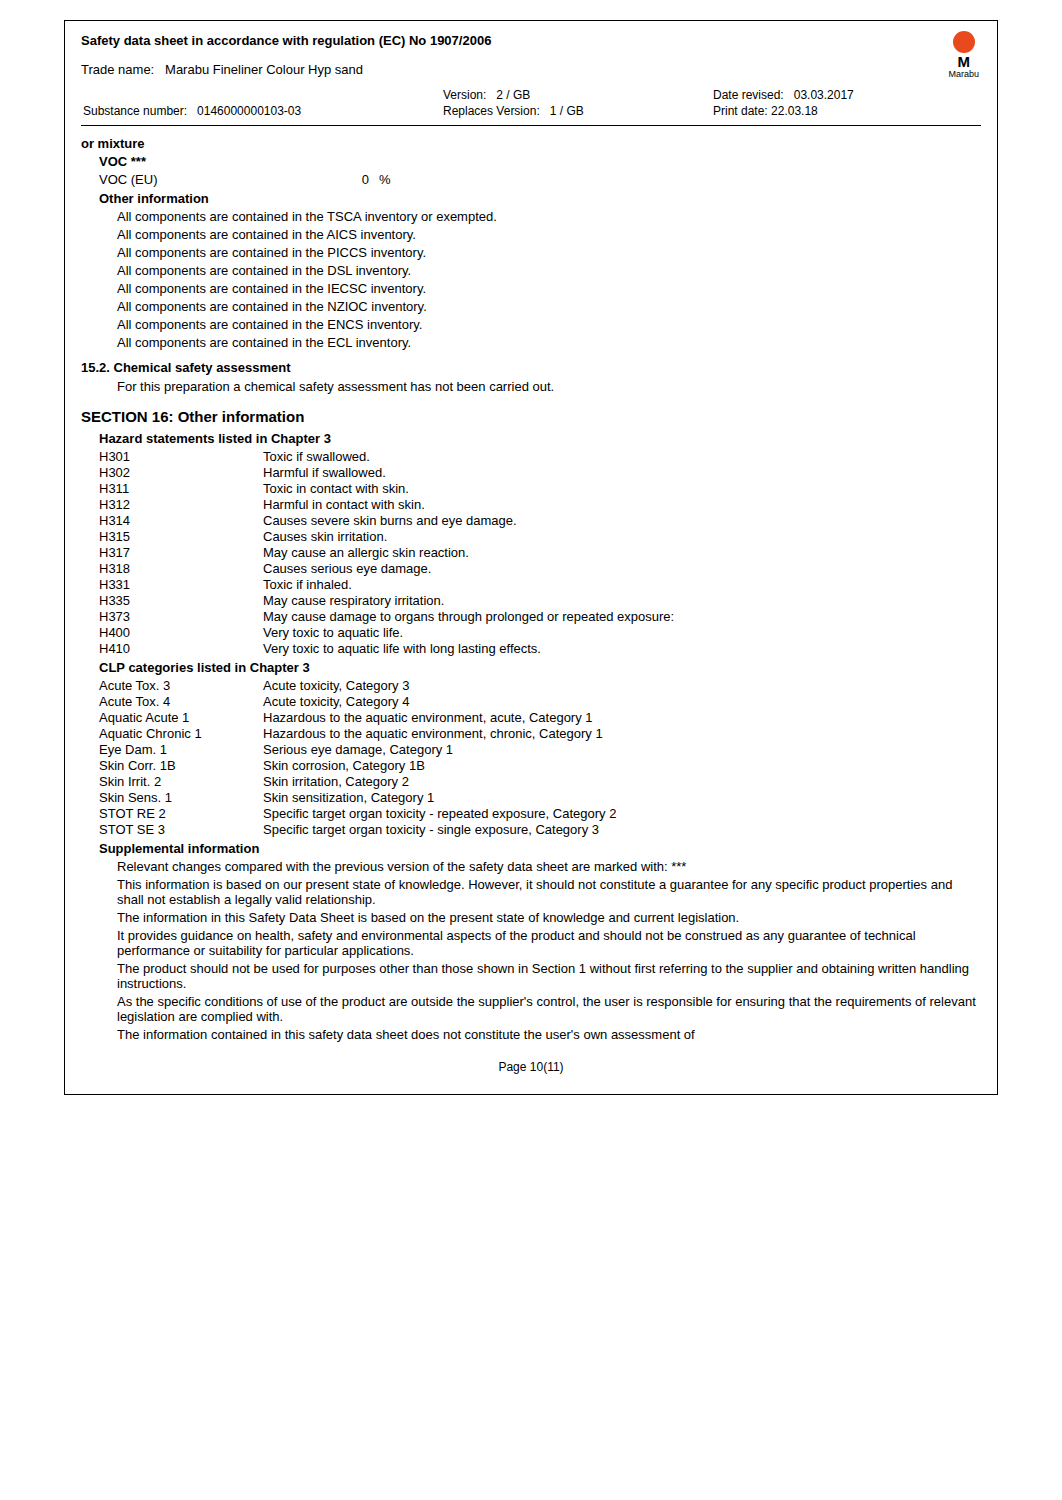M
Marabu
Safety data sheet in accordance with regulation (EC) No 1907/2006
Trade name: Marabu Fineliner Colour Hyp sand
| | Version: 2 / GB | Date revised: 03.03.2017 |
| Substance number: 0146000000103-03 | Replaces Version: 1 / GB | Print date: 22.03.18 |
or mixture
VOC ***
| VOC (EU) | 0 | % |
Other information
All components are contained in the TSCA inventory or exempted.
All components are contained in the AICS inventory.
All components are contained in the PICCS inventory.
All components are contained in the DSL inventory.
All components are contained in the IECSC inventory.
All components are contained in the NZIOC inventory.
All components are contained in the ENCS inventory.
All components are contained in the ECL inventory.
15.2. Chemical safety assessment
For this preparation a chemical safety assessment has not been carried out.
SECTION 16: Other information
Hazard statements listed in Chapter 3
| H301 | Toxic if swallowed. |
| H302 | Harmful if swallowed. |
| H311 | Toxic in contact with skin. |
| H312 | Harmful in contact with skin. |
| H314 | Causes severe skin burns and eye damage. |
| H315 | Causes skin irritation. |
| H317 | May cause an allergic skin reaction. |
| H318 | Causes serious eye damage. |
| H331 | Toxic if inhaled. |
| H335 | May cause respiratory irritation. |
| H373 | May cause damage to organs through prolonged or repeated exposure: |
| H400 | Very toxic to aquatic life. |
| H410 | Very toxic to aquatic life with long lasting effects. |
CLP categories listed in Chapter 3
| Acute Tox. 3 | Acute toxicity, Category 3 |
| Acute Tox. 4 | Acute toxicity, Category 4 |
| Aquatic Acute 1 | Hazardous to the aquatic environment, acute, Category 1 |
| Aquatic Chronic 1 | Hazardous to the aquatic environment, chronic, Category 1 |
| Eye Dam. 1 | Serious eye damage, Category 1 |
| Skin Corr. 1B | Skin corrosion, Category 1B |
| Skin Irrit. 2 | Skin irritation, Category 2 |
| Skin Sens. 1 | Skin sensitization, Category 1 |
| STOT RE 2 | Specific target organ toxicity - repeated exposure, Category 2 |
| STOT SE 3 | Specific target organ toxicity - single exposure, Category 3 |
Supplemental information
Relevant changes compared with the previous version of the safety data sheet are marked with: ***
This information is based on our present state of knowledge. However, it should not constitute a guarantee for any specific product properties and shall not establish a legally valid relationship.
The information in this Safety Data Sheet is based on the present state of knowledge and current legislation.
It provides guidance on health, safety and environmental aspects of the product and should not be construed as any guarantee of technical performance or suitability for particular applications.
The product should not be used for purposes other than those shown in Section 1 without first referring to the supplier and obtaining written handling instructions.
As the specific conditions of use of the product are outside the supplier's control, the user is responsible for ensuring that the requirements of relevant legislation are complied with.
The information contained in this safety data sheet does not constitute the user's own assessment of
Page 10(11)